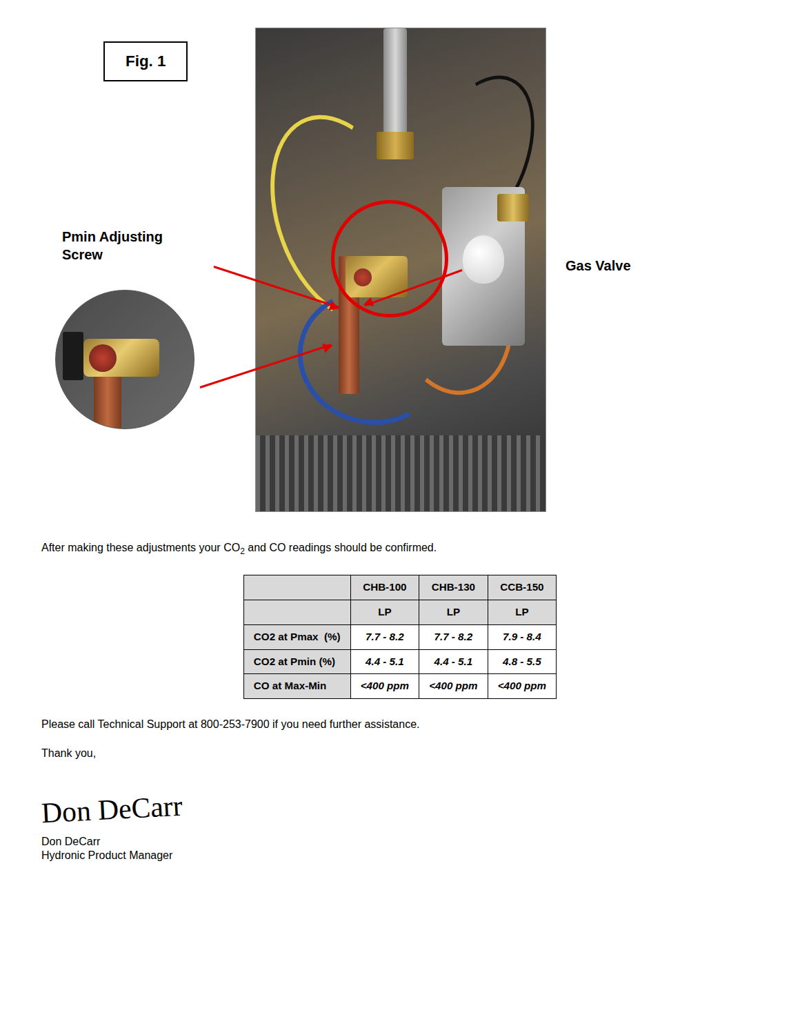Fig. 1
Pmin Adjusting
Screw
Gas Valve
After making these adjustments your CO2 and CO readings should be confirmed.
| | CHB-100 | CHB-130 | CCB-150 |
| --- | --- | --- | --- |
| | LP | LP | LP |
| CO2 at Pmax (%) | 7.7 - 8.2 | 7.7 - 8.2 | 7.9 - 8.4 |
| CO2 at Pmin (%) | 4.4 - 5.1 | 4.4 - 5.1 | 4.8 - 5.5 |
| CO at Max-Min | <400 ppm | <400 ppm | <400 ppm |
Please call Technical Support at 800-253-7900 if you need further assistance.
Thank you,
Don DeCarr
Don DeCarr
Hydronic Product Manager